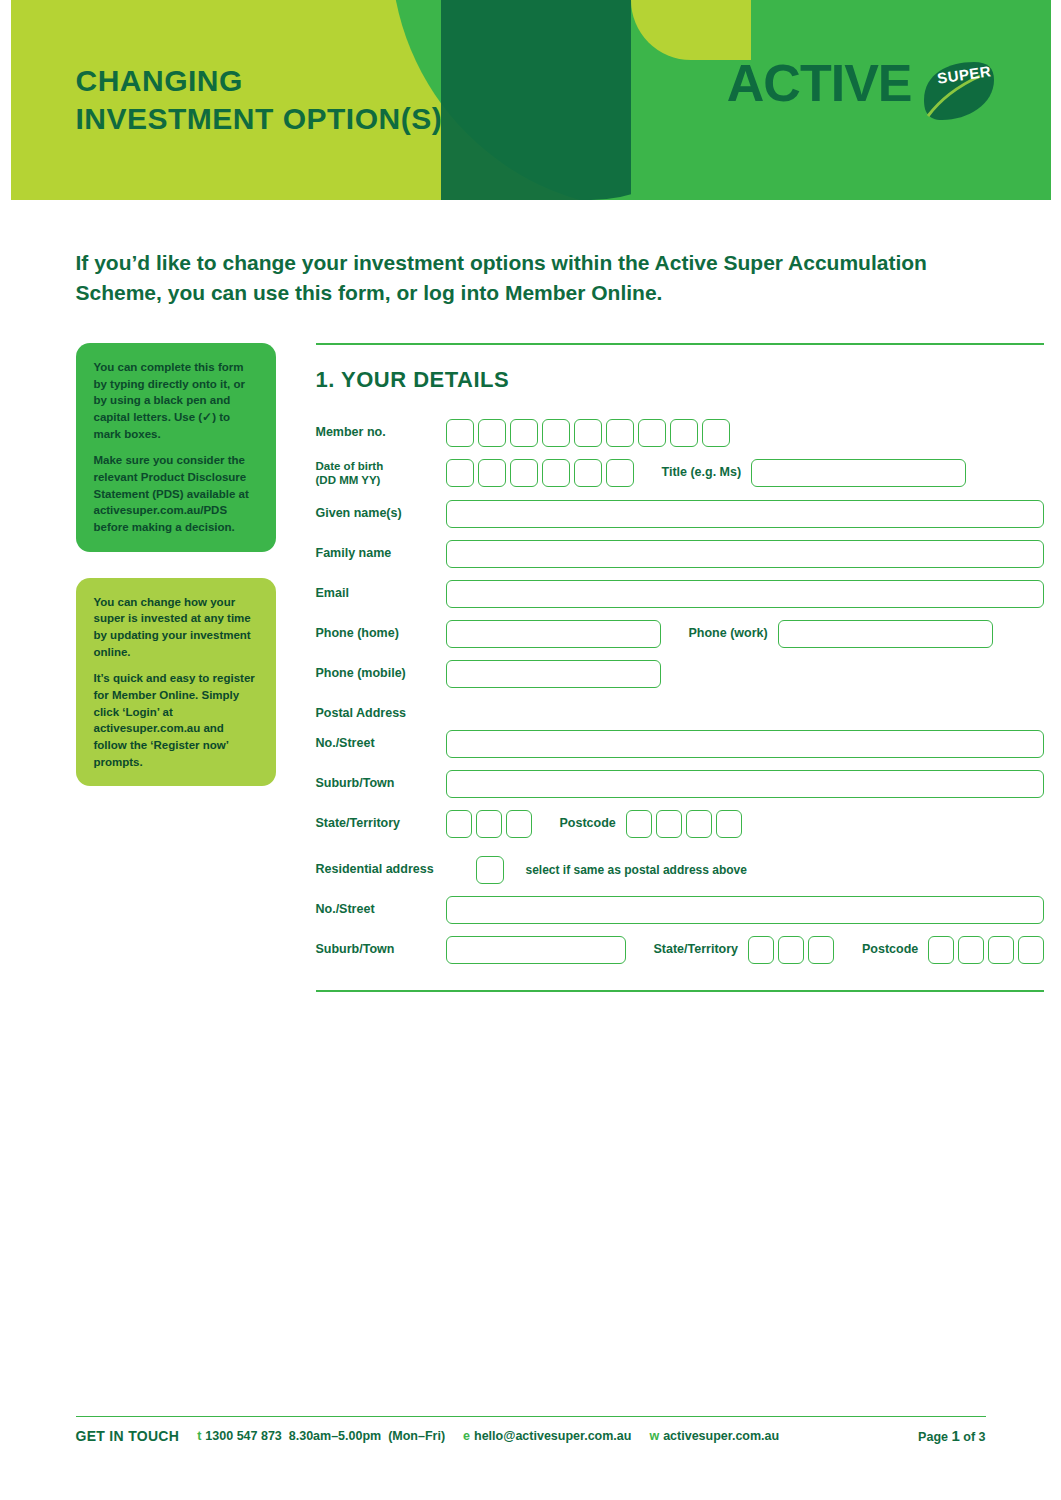Changing
Investment Option(s)
Active SUPER
If you’d like to change your investment options within the Active Super Accumulation Scheme, you can use this form, or log into Member Online.
You can complete this form by typing directly onto it, or by using a black pen and capital letters. Use (✓) to mark boxes.
Make sure you consider the relevant Product Disclosure Statement (PDS) available at activesuper.com.au/PDS before making a decision.
You can change how your super is invested at any time by updating your investment online.
It’s quick and easy to register for Member Online. Simply click ‘Login’ at activesuper.com.au and follow the ‘Register now’ prompts.
1. Your details
Member no.
Date of birth
(DD MM YY) Title (e.g. Ms)
Given name(s)
Family name
Email
Phone (home) Phone (work)
Phone (mobile)
Postal Address
No./Street
Suburb/Town
State/Territory Postcode
Residential address select if same as postal address above
No./Street
Suburb/Town State/Territory Postcode
Get in touch t1300 547 873 8.30am–5.00pm (Mon–Fri) ehello@activesuper.com.au wactivesuper.com.au Page 1 of 3